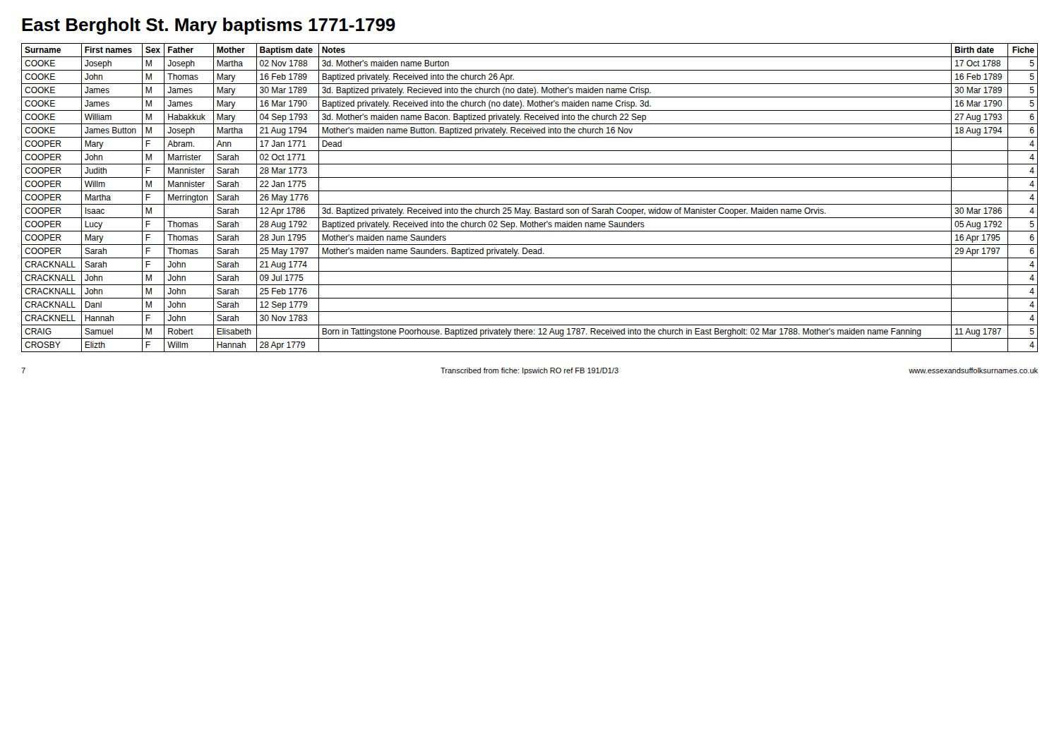East Bergholt St. Mary baptisms 1771-1799
| Surname | First names | Sex | Father | Mother | Baptism date | Notes | Birth date | Fiche |
| --- | --- | --- | --- | --- | --- | --- | --- | --- |
| COOKE | Joseph | M | Joseph | Martha | 02 Nov 1788 | 3d. Mother's maiden name Burton | 17 Oct 1788 | 5 |
| COOKE | John | M | Thomas | Mary | 16 Feb 1789 | Baptized privately. Received into the church 26 Apr. | 16 Feb 1789 | 5 |
| COOKE | James | M | James | Mary | 30 Mar 1789 | 3d. Baptized privately. Recieved into the church (no date). Mother's maiden name Crisp. | 30 Mar 1789 | 5 |
| COOKE | James | M | James | Mary | 16 Mar 1790 | Baptized privately. Received into the church (no date). Mother's maiden name Crisp. 3d. | 16 Mar 1790 | 5 |
| COOKE | William | M | Habakkuk | Mary | 04 Sep 1793 | 3d. Mother's maiden name Bacon. Baptized privately. Received into the church 22 Sep | 27 Aug 1793 | 6 |
| COOKE | James Button | M | Joseph | Martha | 21 Aug 1794 | Mother's maiden name Button. Baptized privately. Received into the church 16 Nov | 18 Aug 1794 | 6 |
| COOPER | Mary | F | Abram. | Ann | 17 Jan 1771 | Dead | | 4 |
| COOPER | John | M | Marrister | Sarah | 02 Oct 1771 | | | 4 |
| COOPER | Judith | F | Mannister | Sarah | 28 Mar 1773 | | | 4 |
| COOPER | Willm | M | Mannister | Sarah | 22 Jan 1775 | | | 4 |
| COOPER | Martha | F | Merrington | Sarah | 26 May 1776 | | | 4 |
| COOPER | Isaac | M | | Sarah | 12 Apr 1786 | 3d. Baptized privately. Received into the church 25 May. Bastard son of Sarah Cooper, widow of Manister Cooper. Maiden name Orvis. | 30 Mar 1786 | 4 |
| COOPER | Lucy | F | Thomas | Sarah | 28 Aug 1792 | Baptized privately. Received into the church 02 Sep. Mother's maiden name Saunders | 05 Aug 1792 | 5 |
| COOPER | Mary | F | Thomas | Sarah | 28 Jun 1795 | Mother's maiden name Saunders | 16 Apr 1795 | 6 |
| COOPER | Sarah | F | Thomas | Sarah | 25 May 1797 | Mother's maiden name Saunders. Baptized privately. Dead. | 29 Apr 1797 | 6 |
| CRACKNALL | Sarah | F | John | Sarah | 21 Aug 1774 | | | 4 |
| CRACKNALL | John | M | John | Sarah | 09 Jul 1775 | | | 4 |
| CRACKNALL | John | M | John | Sarah | 25 Feb 1776 | | | 4 |
| CRACKNALL | Danl | M | John | Sarah | 12 Sep 1779 | | | 4 |
| CRACKNELL | Hannah | F | John | Sarah | 30 Nov 1783 | | | 4 |
| CRAIG | Samuel | M | Robert | Elisabeth | | Born in Tattingstone Poorhouse. Baptized privately there: 12 Aug 1787. Received into the church in East Bergholt: 02 Mar 1788. Mother's maiden name Fanning | 11 Aug 1787 | 5 |
| CROSBY | Elizth | F | Willm | Hannah | 28 Apr 1779 | | | 4 |
7
Transcribed from fiche: Ipswich RO ref FB 191/D1/3
www.essexandsuffolksurnames.co.uk